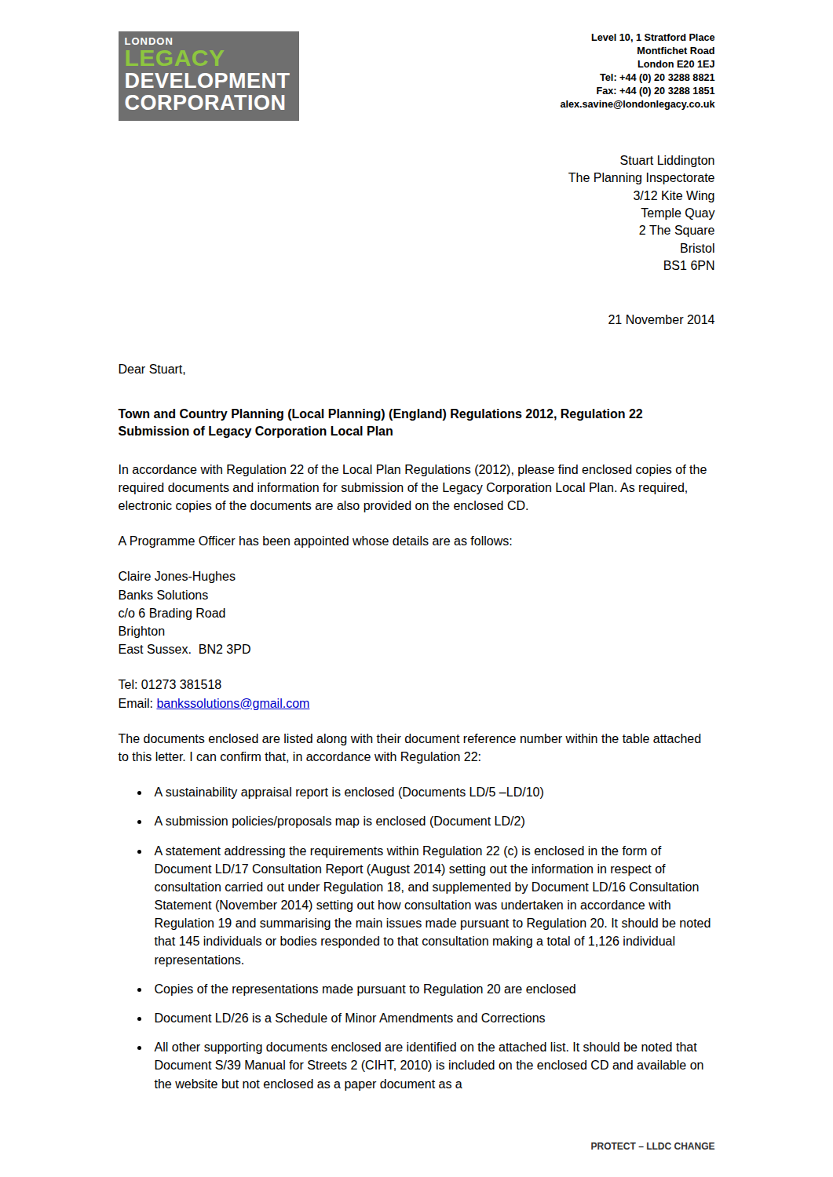LONDON LEGACY DEVELOPMENT CORPORATION
Level 10, 1 Stratford Place
Montfichet Road
London E20 1EJ
Tel: +44 (0) 20 3288 8821
Fax: +44 (0) 20 3288 1851
alex.savine@londonlegacy.co.uk
Stuart Liddington
The Planning Inspectorate
3/12 Kite Wing
Temple Quay
2 The Square
Bristol
BS1 6PN
21 November 2014
Dear Stuart,
Town and Country Planning (Local Planning) (England) Regulations 2012, Regulation 22
Submission of Legacy Corporation Local Plan
In accordance with Regulation 22 of the Local Plan Regulations (2012), please find enclosed copies of the required documents and information for submission of the Legacy Corporation Local Plan. As required, electronic copies of the documents are also provided on the enclosed CD.
A Programme Officer has been appointed whose details are as follows:
Claire Jones-Hughes
Banks Solutions
c/o 6 Brading Road
Brighton
East Sussex. BN2 3PD
Tel: 01273 381518
Email: bankssolutions@gmail.com
The documents enclosed are listed along with their document reference number within the table attached to this letter. I can confirm that, in accordance with Regulation 22:
A sustainability appraisal report is enclosed (Documents LD/5 –LD/10)
A submission policies/proposals map is enclosed (Document LD/2)
A statement addressing the requirements within Regulation 22 (c) is enclosed in the form of Document LD/17 Consultation Report (August 2014) setting out the information in respect of consultation carried out under Regulation 18, and supplemented by Document LD/16 Consultation Statement (November 2014) setting out how consultation was undertaken in accordance with Regulation 19 and summarising the main issues made pursuant to Regulation 20. It should be noted that 145 individuals or bodies responded to that consultation making a total of 1,126 individual representations.
Copies of the representations made pursuant to Regulation 20 are enclosed
Document LD/26 is a Schedule of Minor Amendments and Corrections
All other supporting documents enclosed are identified on the attached list. It should be noted that Document S/39 Manual for Streets 2 (CIHT, 2010) is included on the enclosed CD and available on the website but not enclosed as a paper document as a
PROTECT – LLDC CHANGE